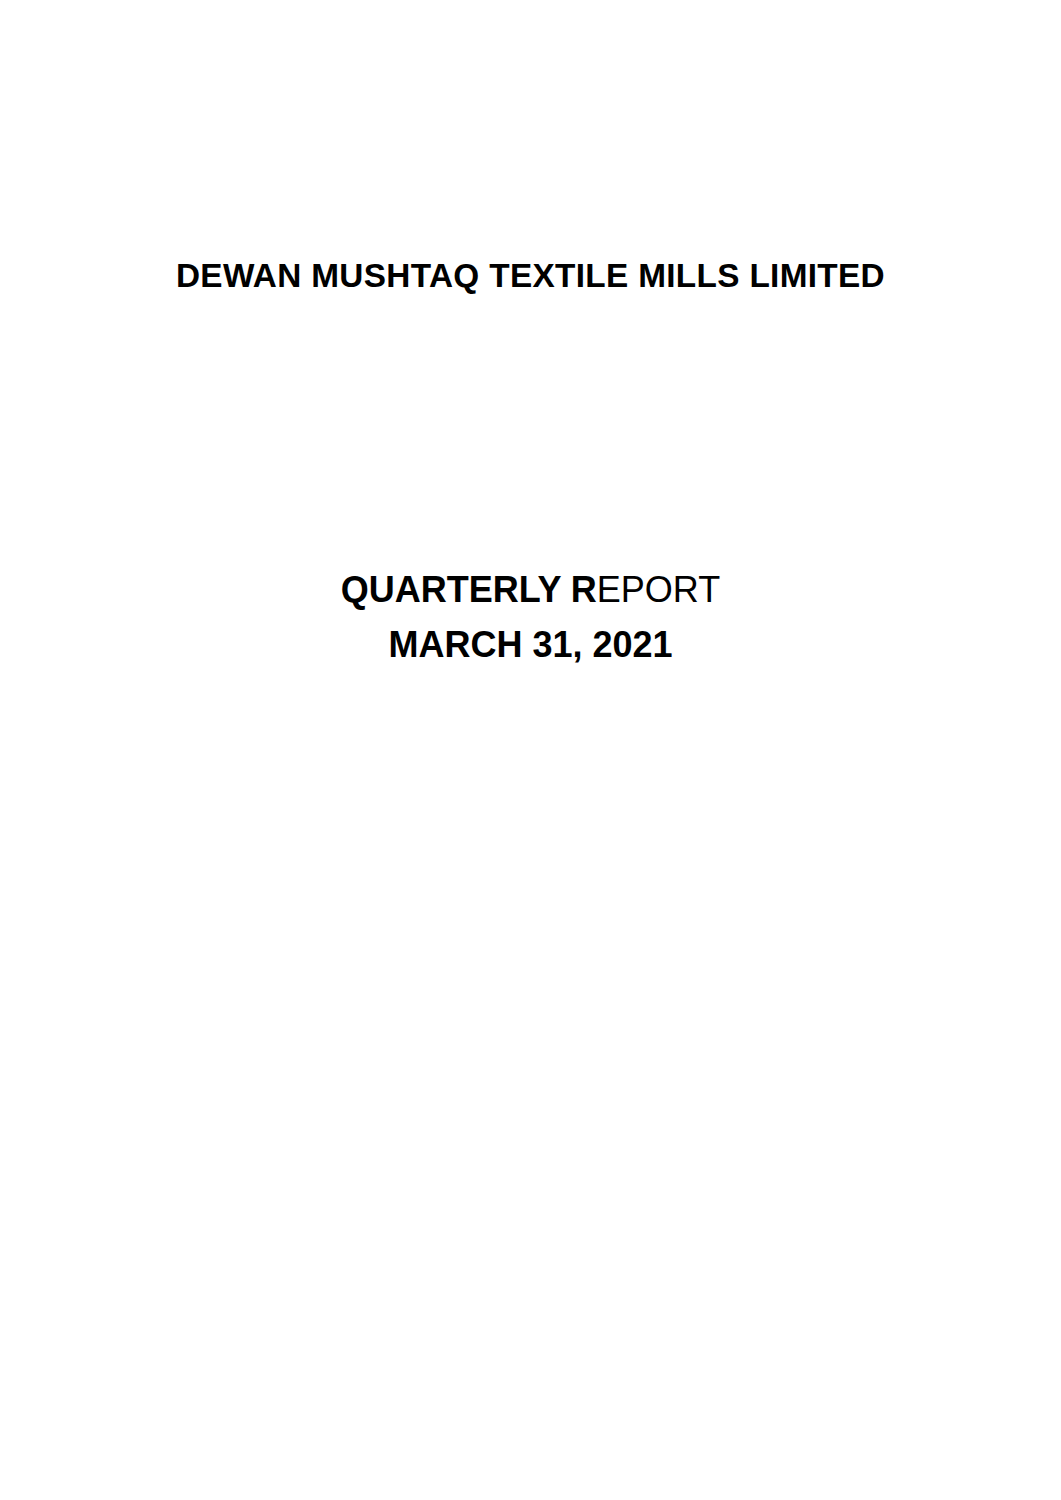DEWAN MUSHTAQ TEXTILE MILLS LIMITED
QUARTERLY REPORT
MARCH 31, 2021